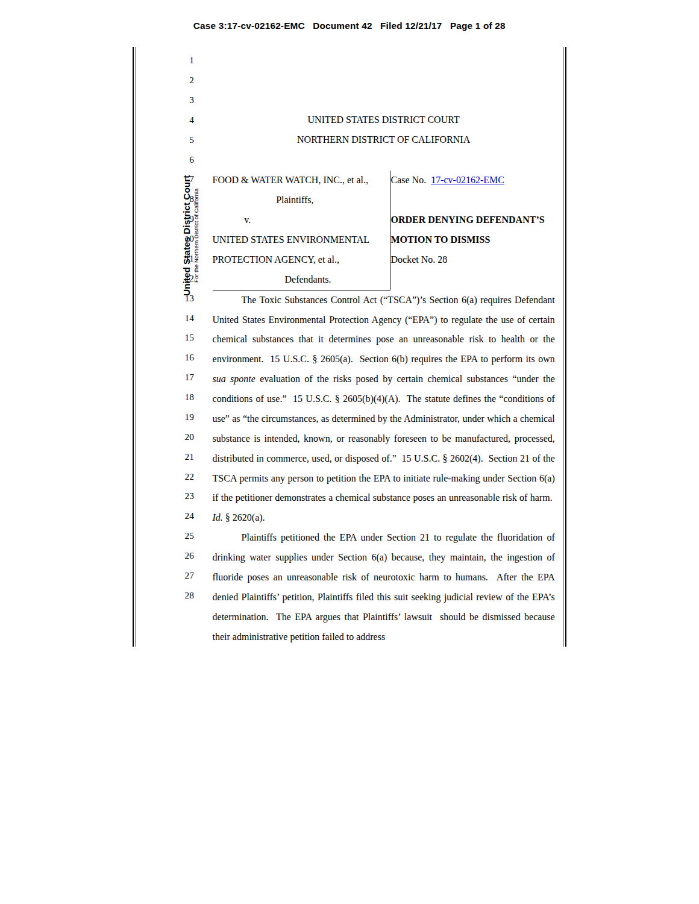Case 3:17-cv-02162-EMC Document 42 Filed 12/21/17 Page 1 of 28
United States District Court For the Northern District of California
1
2
3
4
5
6
7
8
9
10
11
12
13
14
15
16
17
18
19
20
21
22
23
24
25
26
27
28
UNITED STATES DISTRICT COURT
NORTHERN DISTRICT OF CALIFORNIA
| FOOD & WATER WATCH, INC., et al., Plaintiffs, v. UNITED STATES ENVIRONMENTAL PROTECTION AGENCY, et al., Defendants. | Case No. 17-cv-02162-EMC ORDER DENYING DEFENDANT’S MOTION TO DISMISS Docket No. 28 |
The Toxic Substances Control Act (“TSCA”)’s Section 6(a) requires Defendant United States Environmental Protection Agency (“EPA”) to regulate the use of certain chemical substances that it determines pose an unreasonable risk to health or the environment. 15 U.S.C. § 2605(a). Section 6(b) requires the EPA to perform its own sua sponte evaluation of the risks posed by certain chemical substances “under the conditions of use.” 15 U.S.C. § 2605(b)(4)(A). The statute defines the “conditions of use” as “the circumstances, as determined by the Administrator, under which a chemical substance is intended, known, or reasonably foreseen to be manufactured, processed, distributed in commerce, used, or disposed of.” 15 U.S.C. § 2602(4). Section 21 of the TSCA permits any person to petition the EPA to initiate rule-making under Section 6(a) if the petitioner demonstrates a chemical substance poses an unreasonable risk of harm. Id. § 2620(a).
Plaintiffs petitioned the EPA under Section 21 to regulate the fluoridation of drinking water supplies under Section 6(a) because, they maintain, the ingestion of fluoride poses an unreasonable risk of neurotoxic harm to humans. After the EPA denied Plaintiffs’ petition, Plaintiffs filed this suit seeking judicial review of the EPA’s determination. The EPA argues that Plaintiffs’ lawsuit should be dismissed because their administrative petition failed to address